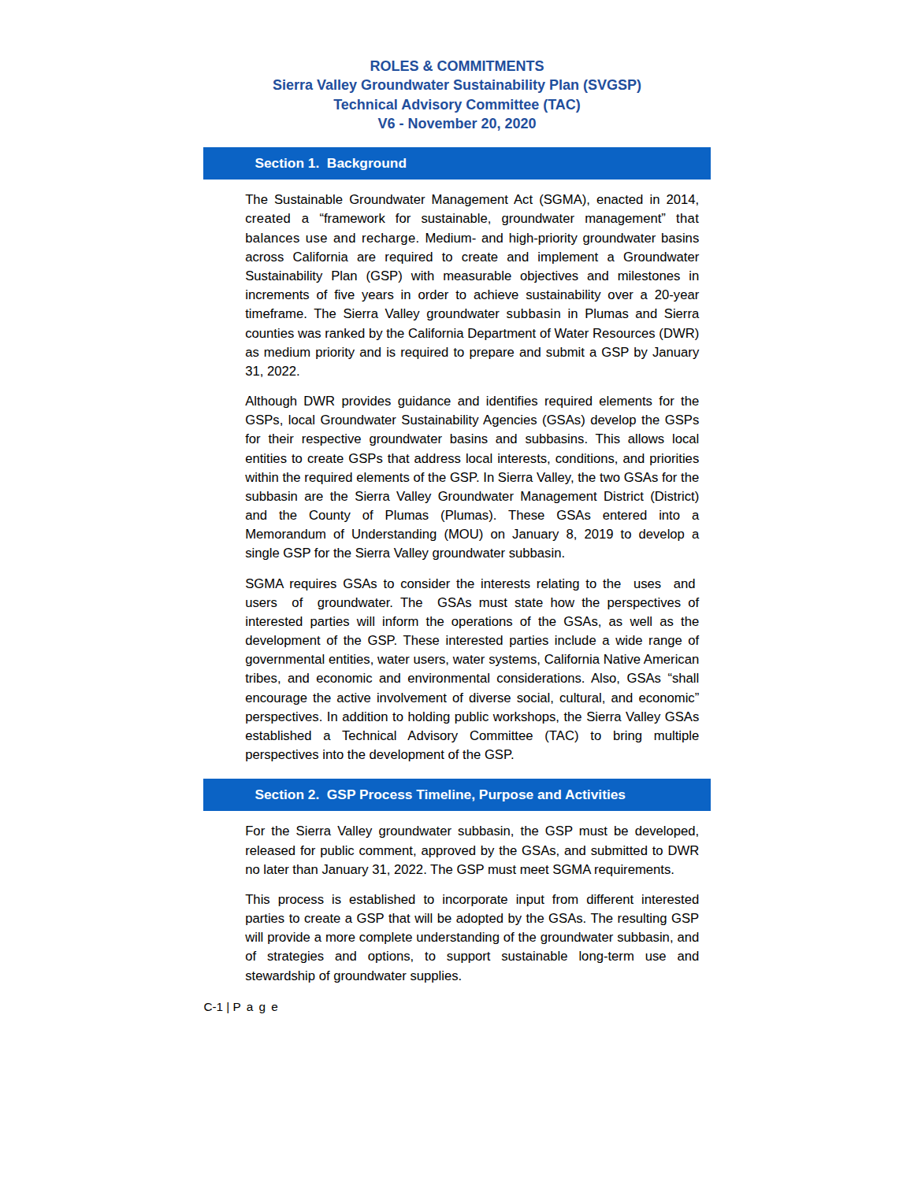ROLES & COMMITMENTS
Sierra Valley Groundwater Sustainability Plan (SVGSP)
Technical Advisory Committee (TAC)
V6 - November 20, 2020
Section 1. Background
The Sustainable Groundwater Management Act (SGMA), enacted in 2014, created a “framework for sustainable, groundwater management” that balances use and recharge. Medium- and high-priority groundwater basins across California are required to create and implement a Groundwater Sustainability Plan (GSP) with measurable objectives and milestones in increments of five years in order to achieve sustainability over a 20-year timeframe. The Sierra Valley groundwater subbasin in Plumas and Sierra counties was ranked by the California Department of Water Resources (DWR) as medium priority and is required to prepare and submit a GSP by January 31, 2022.
Although DWR provides guidance and identifies required elements for the GSPs, local Groundwater Sustainability Agencies (GSAs) develop the GSPs for their respective groundwater basins and subbasins. This allows local entities to create GSPs that address local interests, conditions, and priorities within the required elements of the GSP. In Sierra Valley, the two GSAs for the subbasin are the Sierra Valley Groundwater Management District (District) and the County of Plumas (Plumas). These GSAs entered into a Memorandum of Understanding (MOU) on January 8, 2019 to develop a single GSP for the Sierra Valley groundwater subbasin.
SGMA requires GSAs to consider the interests relating to the uses and users of groundwater. The GSAs must state how the perspectives of interested parties will inform the operations of the GSAs, as well as the development of the GSP. These interested parties include a wide range of governmental entities, water users, water systems, California Native American tribes, and economic and environmental considerations. Also, GSAs “shall encourage the active involvement of diverse social, cultural, and economic” perspectives. In addition to holding public workshops, the Sierra Valley GSAs established a Technical Advisory Committee (TAC) to bring multiple perspectives into the development of the GSP.
Section 2. GSP Process Timeline, Purpose and Activities
For the Sierra Valley groundwater subbasin, the GSP must be developed, released for public comment, approved by the GSAs, and submitted to DWR no later than January 31, 2022. The GSP must meet SGMA requirements.
This process is established to incorporate input from different interested parties to create a GSP that will be adopted by the GSAs. The resulting GSP will provide a more complete understanding of the groundwater subbasin, and of strategies and options, to support sustainable long-term use and stewardship of groundwater supplies.
C-1 | P a g e